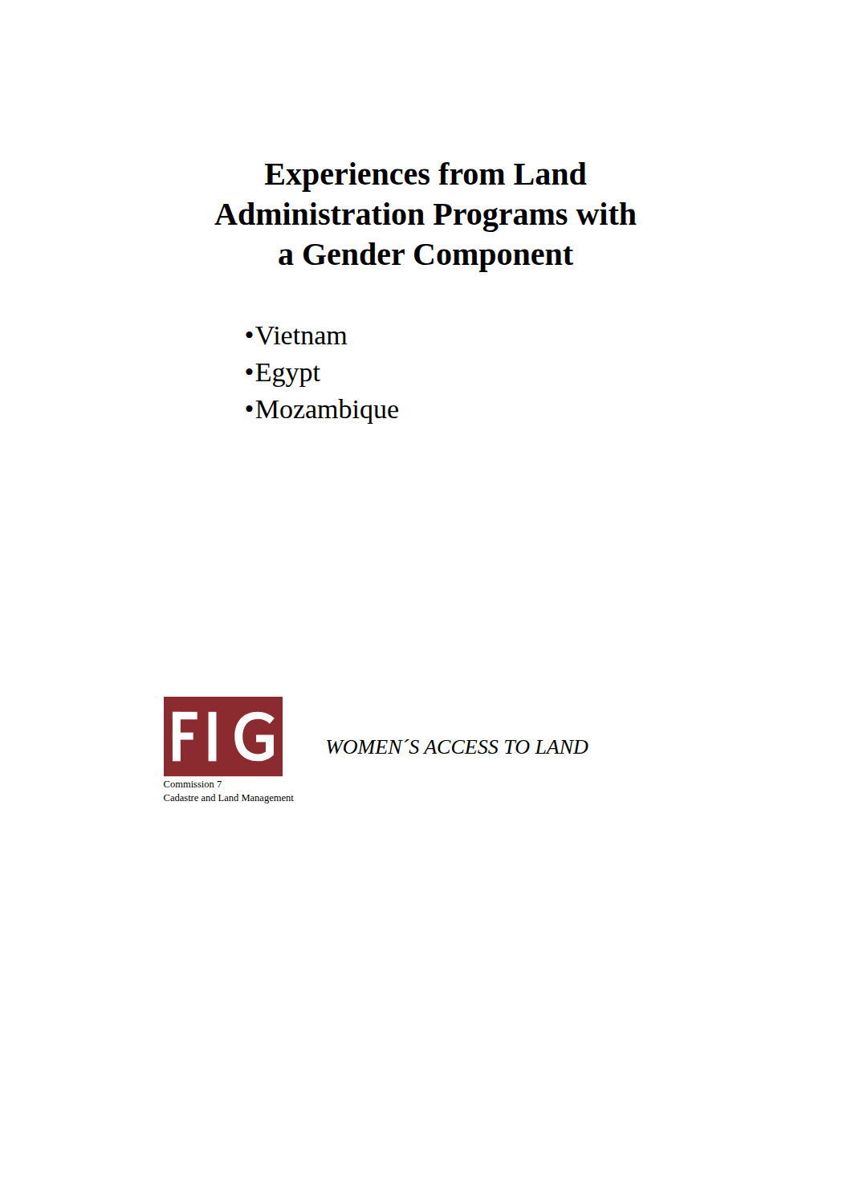Experiences from Land Administration Programs with a Gender Component
Vietnam
Egypt
Mozambique
WOMEN´S ACCESS TO LAND
Commission 7
Cadastre and Land Management